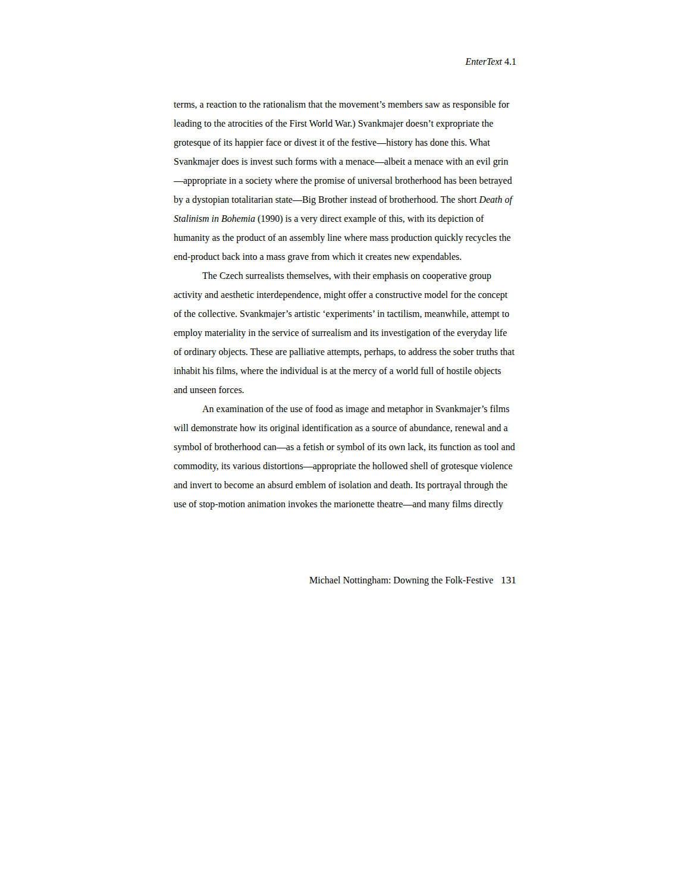EnterText 4.1
terms, a reaction to the rationalism that the movement’s members saw as responsible for leading to the atrocities of the First World War.) Svankmajer doesn’t expropriate the grotesque of its happier face or divest it of the festive—history has done this. What Svankmajer does is invest such forms with a menace—albeit a menace with an evil grin—appropriate in a society where the promise of universal brotherhood has been betrayed by a dystopian totalitarian state—Big Brother instead of brotherhood. The short Death of Stalinism in Bohemia (1990) is a very direct example of this, with its depiction of humanity as the product of an assembly line where mass production quickly recycles the end-product back into a mass grave from which it creates new expendables.
The Czech surrealists themselves, with their emphasis on cooperative group activity and aesthetic interdependence, might offer a constructive model for the concept of the collective. Svankmajer’s artistic ‘experiments’ in tactilism, meanwhile, attempt to employ materiality in the service of surrealism and its investigation of the everyday life of ordinary objects. These are palliative attempts, perhaps, to address the sober truths that inhabit his films, where the individual is at the mercy of a world full of hostile objects and unseen forces.
An examination of the use of food as image and metaphor in Svankmajer’s films will demonstrate how its original identification as a source of abundance, renewal and a symbol of brotherhood can—as a fetish or symbol of its own lack, its function as tool and commodity, its various distortions—appropriate the hollowed shell of grotesque violence and invert to become an absurd emblem of isolation and death. Its portrayal through the use of stop-motion animation invokes the marionette theatre—and many films directly
Michael Nottingham: Downing the Folk-Festive 131